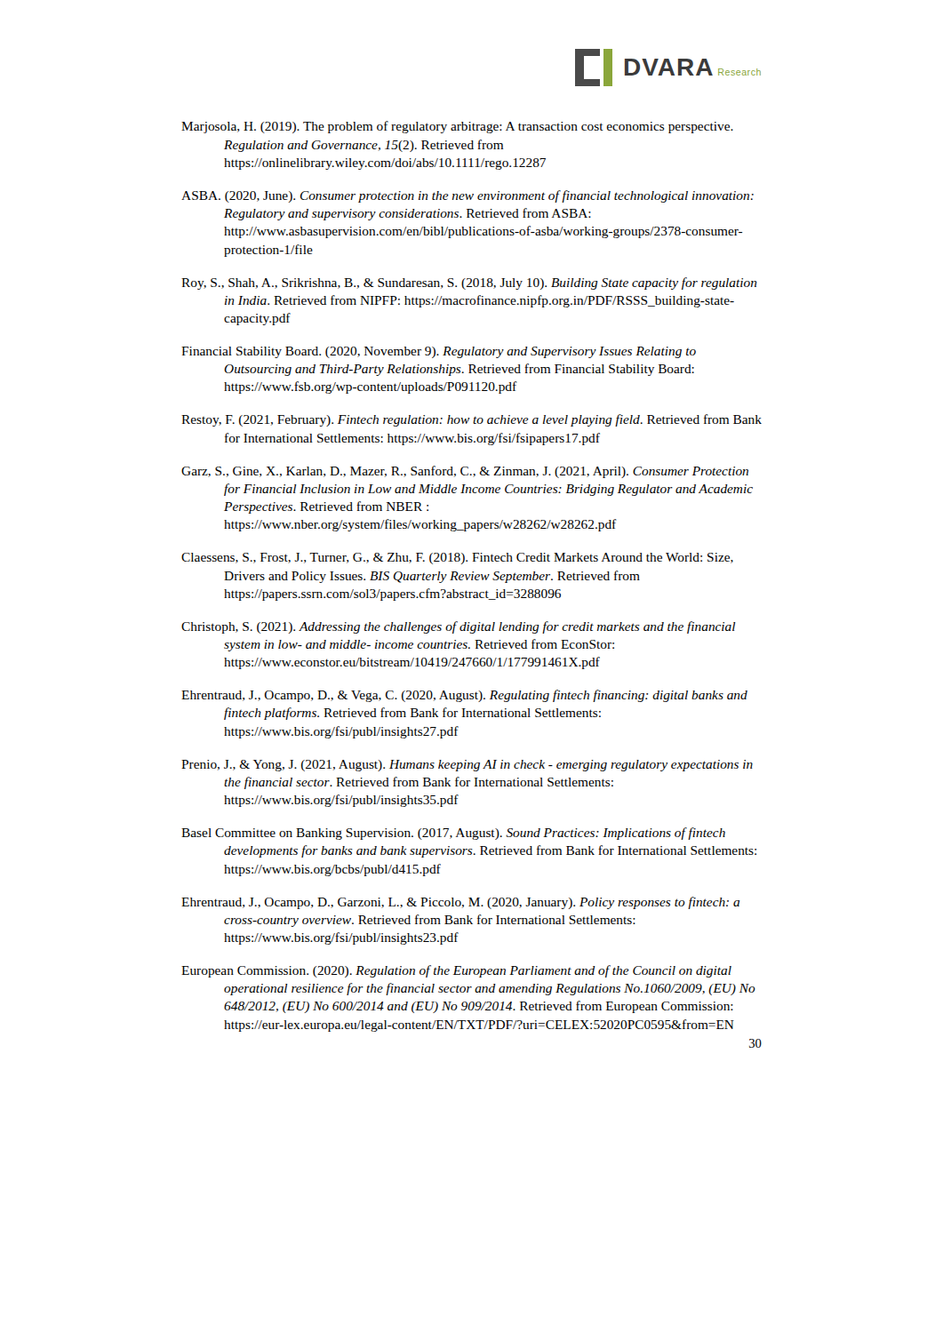DVARA Research
Marjosola, H. (2019). The problem of regulatory arbitrage: A transaction cost economics perspective. Regulation and Governance, 15(2). Retrieved from https://onlinelibrary.wiley.com/doi/abs/10.1111/rego.12287
ASBA. (2020, June). Consumer protection in the new environment of financial technological innovation: Regulatory and supervisory considerations. Retrieved from ASBA: http://www.asbasupervision.com/en/bibl/publications-of-asba/working-groups/2378-consumer-protection-1/file
Roy, S., Shah, A., Srikrishna, B., & Sundaresan, S. (2018, July 10). Building State capacity for regulation in India. Retrieved from NIPFP: https://macrofinance.nipfp.org.in/PDF/RSSS_building-state-capacity.pdf
Financial Stability Board. (2020, November 9). Regulatory and Supervisory Issues Relating to Outsourcing and Third-Party Relationships. Retrieved from Financial Stability Board: https://www.fsb.org/wp-content/uploads/P091120.pdf
Restoy, F. (2021, February). Fintech regulation: how to achieve a level playing field. Retrieved from Bank for International Settlements: https://www.bis.org/fsi/fsipapers17.pdf
Garz, S., Gine, X., Karlan, D., Mazer, R., Sanford, C., & Zinman, J. (2021, April). Consumer Protection for Financial Inclusion in Low and Middle Income Countries: Bridging Regulator and Academic Perspectives. Retrieved from NBER : https://www.nber.org/system/files/working_papers/w28262/w28262.pdf
Claessens, S., Frost, J., Turner, G., & Zhu, F. (2018). Fintech Credit Markets Around the World: Size, Drivers and Policy Issues. BIS Quarterly Review September. Retrieved from https://papers.ssrn.com/sol3/papers.cfm?abstract_id=3288096
Christoph, S. (2021). Addressing the challenges of digital lending for credit markets and the financial system in low- and middle- income countries. Retrieved from EconStor: https://www.econstor.eu/bitstream/10419/247660/1/177991461X.pdf
Ehrentraud, J., Ocampo, D., & Vega, C. (2020, August). Regulating fintech financing: digital banks and fintech platforms. Retrieved from Bank for International Settlements: https://www.bis.org/fsi/publ/insights27.pdf
Prenio, J., & Yong, J. (2021, August). Humans keeping AI in check - emerging regulatory expectations in the financial sector. Retrieved from Bank for International Settlements: https://www.bis.org/fsi/publ/insights35.pdf
Basel Committee on Banking Supervision. (2017, August). Sound Practices: Implications of fintech developments for banks and bank supervisors. Retrieved from Bank for International Settlements: https://www.bis.org/bcbs/publ/d415.pdf
Ehrentraud, J., Ocampo, D., Garzoni, L., & Piccolo, M. (2020, January). Policy responses to fintech: a cross-country overview. Retrieved from Bank for International Settlements: https://www.bis.org/fsi/publ/insights23.pdf
European Commission. (2020). Regulation of the European Parliament and of the Council on digital operational resilience for the financial sector and amending Regulations No.1060/2009, (EU) No 648/2012, (EU) No 600/2014 and (EU) No 909/2014. Retrieved from European Commission: https://eur-lex.europa.eu/legal-content/EN/TXT/PDF/?uri=CELEX:52020PC0595&from=EN
30